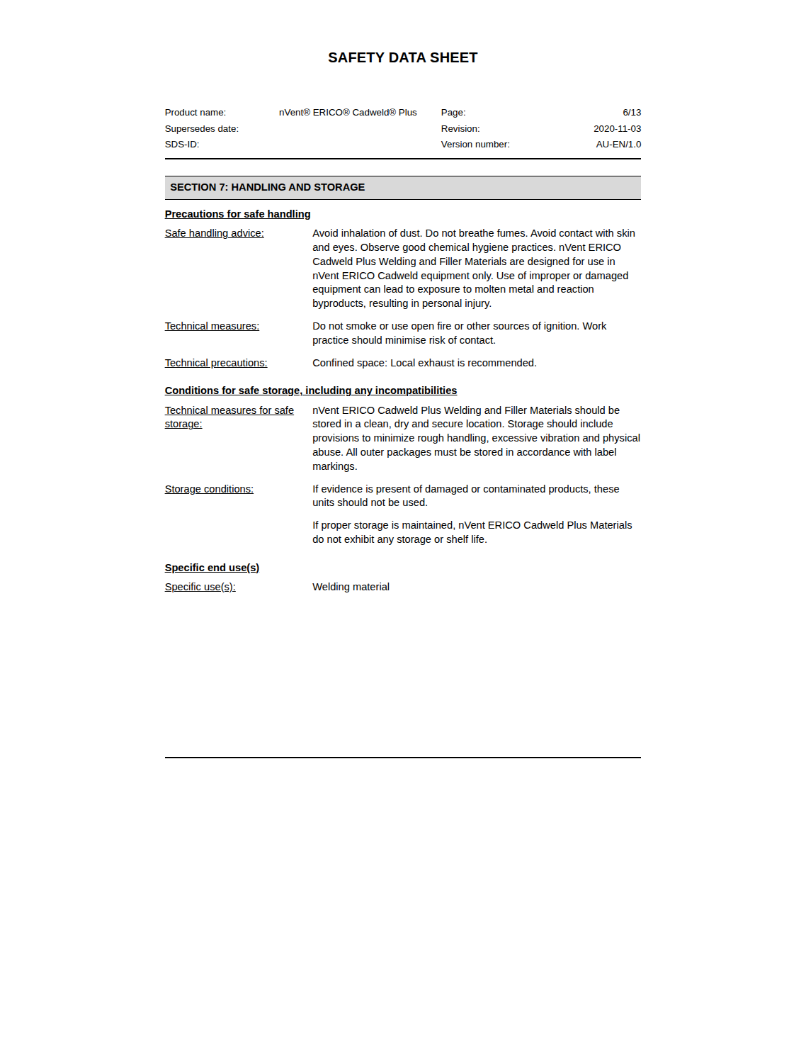SAFETY DATA SHEET
| Product name: | nVent® ERICO® Cadweld® Plus | Page: | 6/13 |
| Supersedes date: | | Revision: | 2020-11-03 |
| SDS-ID: | | Version number: | AU-EN/1.0 |
SECTION 7: HANDLING AND STORAGE
Precautions for safe handling
| Safe handling advice: | Avoid inhalation of dust. Do not breathe fumes. Avoid contact with skin and eyes. Observe good chemical hygiene practices. nVent ERICO Cadweld Plus Welding and Filler Materials are designed for use in nVent ERICO Cadweld equipment only. Use of improper or damaged equipment can lead to exposure to molten metal and reaction byproducts, resulting in personal injury. |
| Technical measures: | Do not smoke or use open fire or other sources of ignition. Work practice should minimise risk of contact. |
| Technical precautions: | Confined space: Local exhaust is recommended. |
Conditions for safe storage, including any incompatibilities
| Technical measures for safe storage: | nVent ERICO Cadweld Plus Welding and Filler Materials should be stored in a clean, dry and secure location. Storage should include provisions to minimize rough handling, excessive vibration and physical abuse. All outer packages must be stored in accordance with label markings. |
| Storage conditions: | If evidence is present of damaged or contaminated products, these units should not be used. If proper storage is maintained, nVent ERICO Cadweld Plus Materials do not exhibit any storage or shelf life. |
Specific end use(s)
| Specific use(s): | Welding material |